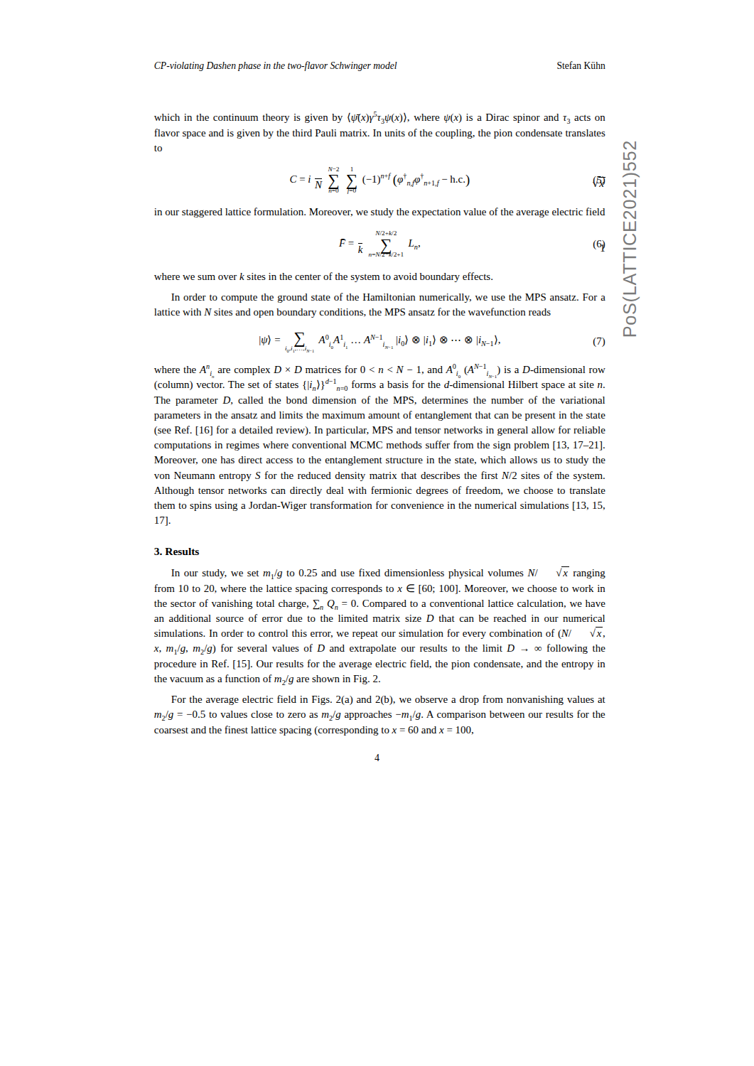CP-violating Dashen phase in the two-flavor Schwinger model
Stefan Kühn
PoS(LATTICE2021)552
which in the continuum theory is given by ⟨ψ̄(x)γ5τ3ψ(x)⟩, where ψ(x) is a Dirac spinor and τ3 acts on flavor space and is given by the third Pauli matrix. In units of the coupling, the pion condensate translates to
C = i √x N N−2∑n=0 1∑f=0 (−1)n+f (φ†n,fφ†n+1,f − h.c.)
(5)
in our staggered lattice formulation. Moreover, we study the expectation value of the average electric field
F̄ = 1 k N/2+k/2∑n=N/2−k/2+1 Ln,
(6)
where we sum over k sites in the center of the system to avoid boundary effects.
In order to compute the ground state of the Hamiltonian numerically, we use the MPS ansatz. For a lattice with N sites and open boundary conditions, the MPS ansatz for the wavefunction reads
|ψ⟩ = ∑i0,i1,…,iN−1 A0i0A1i1 … AN−1iN−1 |i0⟩ ⊗ |i1⟩ ⊗ ⋯ ⊗ |iN−1⟩,
(7)
where the Anin are complex D × D matrices for 0 < n < N − 1, and A0i0 (AN−1iN−1) is a D-dimensional row (column) vector. The set of states {|in⟩}d−1n=0 forms a basis for the d-dimensional Hilbert space at site n. The parameter D, called the bond dimension of the MPS, determines the number of the variational parameters in the ansatz and limits the maximum amount of entanglement that can be present in the state (see Ref. [16] for a detailed review). In particular, MPS and tensor networks in general allow for reliable computations in regimes where conventional MCMC methods suffer from the sign problem [13, 17–21]. Moreover, one has direct access to the entanglement structure in the state, which allows us to study the von Neumann entropy S for the reduced density matrix that describes the first N/2 sites of the system. Although tensor networks can directly deal with fermionic degrees of freedom, we choose to translate them to spins using a Jordan-Wiger transformation for convenience in the numerical simulations [13, 15, 17].
3. Results
In our study, we set m1/g to 0.25 and use fixed dimensionless physical volumes N/√x ranging from 10 to 20, where the lattice spacing corresponds to x ∈ [60; 100]. Moreover, we choose to work in the sector of vanishing total charge, ∑n Qn = 0. Compared to a conventional lattice calculation, we have an additional source of error due to the limited matrix size D that can be reached in our numerical simulations. In order to control this error, we repeat our simulation for every combination of (N/√x, x, m1/g, m2/g) for several values of D and extrapolate our results to the limit D → ∞ following the procedure in Ref. [15]. Our results for the average electric field, the pion condensate, and the entropy in the vacuum as a function of m2/g are shown in Fig. 2.
For the average electric field in Figs. 2(a) and 2(b), we observe a drop from nonvanishing values at m2/g = −0.5 to values close to zero as m2/g approaches −m1/g. A comparison between our results for the coarsest and the finest lattice spacing (corresponding to x = 60 and x = 100,
4